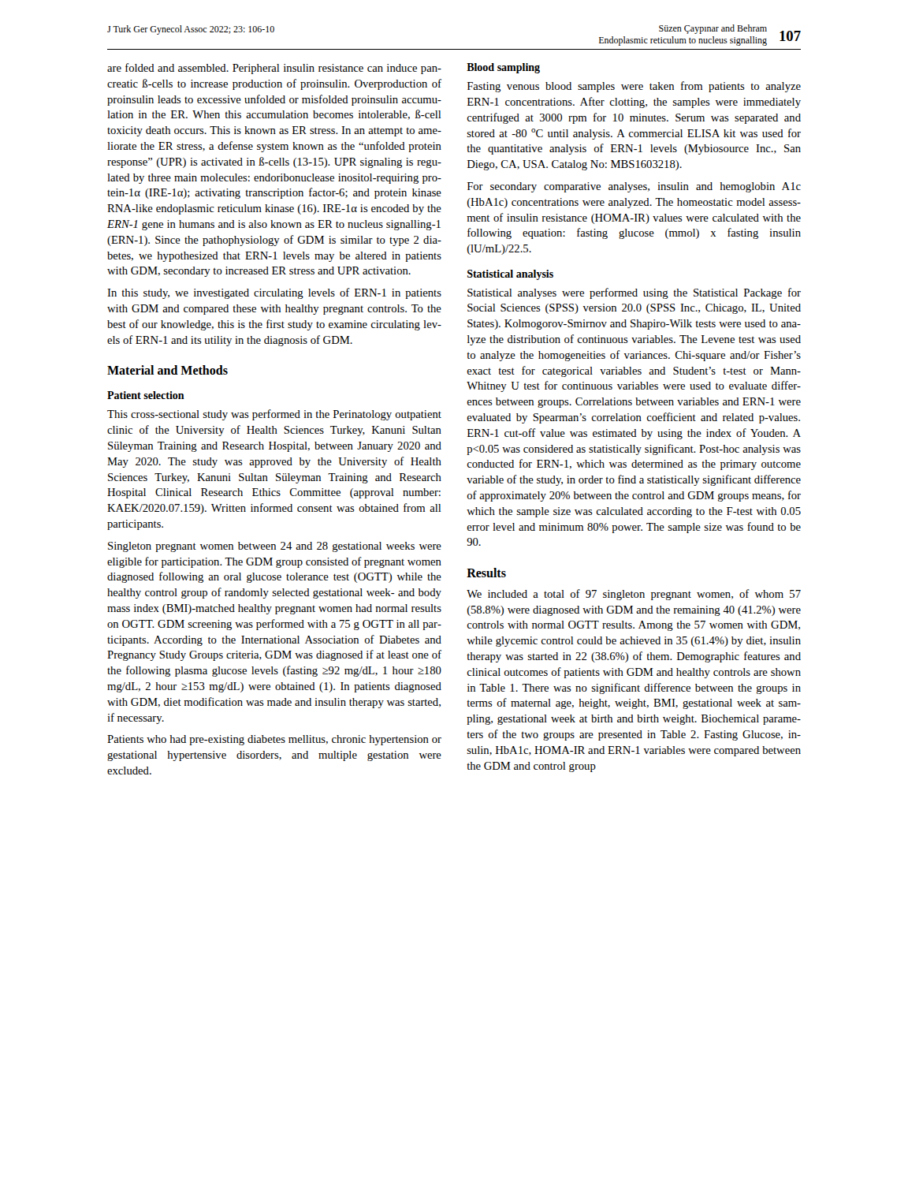J Turk Ger Gynecol Assoc 2022; 23: 106-10
Süzen Çaypınar and Behram Endoplasmic reticulum to nucleus signalling
107
are folded and assembled. Peripheral insulin resistance can induce pancreatic ß-cells to increase production of proinsulin. Overproduction of proinsulin leads to excessive unfolded or misfolded proinsulin accumulation in the ER. When this accumulation becomes intolerable, ß-cell toxicity death occurs. This is known as ER stress. In an attempt to ameliorate the ER stress, a defense system known as the “unfolded protein response” (UPR) is activated in ß-cells (13-15). UPR signaling is regulated by three main molecules: endoribonuclease inositol-requiring protein-1α (IRE-1α); activating transcription factor-6; and protein kinase RNA-like endoplasmic reticulum kinase (16). IRE-1α is encoded by the ERN-1 gene in humans and is also known as ER to nucleus signalling-1 (ERN-1). Since the pathophysiology of GDM is similar to type 2 diabetes, we hypothesized that ERN-1 levels may be altered in patients with GDM, secondary to increased ER stress and UPR activation.
In this study, we investigated circulating levels of ERN-1 in patients with GDM and compared these with healthy pregnant controls. To the best of our knowledge, this is the first study to examine circulating levels of ERN-1 and its utility in the diagnosis of GDM.
Material and Methods
Patient selection
This cross-sectional study was performed in the Perinatology outpatient clinic of the University of Health Sciences Turkey, Kanuni Sultan Süleyman Training and Research Hospital, between January 2020 and May 2020. The study was approved by the University of Health Sciences Turkey, Kanuni Sultan Süleyman Training and Research Hospital Clinical Research Ethics Committee (approval number: KAEK/2020.07.159). Written informed consent was obtained from all participants.
Singleton pregnant women between 24 and 28 gestational weeks were eligible for participation. The GDM group consisted of pregnant women diagnosed following an oral glucose tolerance test (OGTT) while the healthy control group of randomly selected gestational week- and body mass index (BMI)-matched healthy pregnant women had normal results on OGTT. GDM screening was performed with a 75 g OGTT in all participants. According to the International Association of Diabetes and Pregnancy Study Groups criteria, GDM was diagnosed if at least one of the following plasma glucose levels (fasting ≥92 mg/dL, 1 hour ≥180 mg/dL, 2 hour ≥153 mg/dL) were obtained (1). In patients diagnosed with GDM, diet modification was made and insulin therapy was started, if necessary.
Patients who had pre-existing diabetes mellitus, chronic hypertension or gestational hypertensive disorders, and multiple gestation were excluded.
Blood sampling
Fasting venous blood samples were taken from patients to analyze ERN-1 concentrations. After clotting, the samples were immediately centrifuged at 3000 rpm for 10 minutes. Serum was separated and stored at -80 oC until analysis. A commercial ELISA kit was used for the quantitative analysis of ERN-1 levels (Mybiosource Inc., San Diego, CA, USA. Catalog No: MBS1603218).
For secondary comparative analyses, insulin and hemoglobin A1c (HbA1c) concentrations were analyzed. The homeostatic model assessment of insulin resistance (HOMA-IR) values were calculated with the following equation: fasting glucose (mmol) x fasting insulin (lU/mL)/22.5.
Statistical analysis
Statistical analyses were performed using the Statistical Package for Social Sciences (SPSS) version 20.0 (SPSS Inc., Chicago, IL, United States). Kolmogorov-Smirnov and Shapiro-Wilk tests were used to analyze the distribution of continuous variables. The Levene test was used to analyze the homogeneities of variances. Chi-square and/or Fisher’s exact test for categorical variables and Student’s t-test or Mann-Whitney U test for continuous variables were used to evaluate differences between groups. Correlations between variables and ERN-1 were evaluated by Spearman’s correlation coefficient and related p-values. ERN-1 cut-off value was estimated by using the index of Youden. A p<0.05 was considered as statistically significant. Post-hoc analysis was conducted for ERN-1, which was determined as the primary outcome variable of the study, in order to find a statistically significant difference of approximately 20% between the control and GDM groups means, for which the sample size was calculated according to the F-test with 0.05 error level and minimum 80% power. The sample size was found to be 90.
Results
We included a total of 97 singleton pregnant women, of whom 57 (58.8%) were diagnosed with GDM and the remaining 40 (41.2%) were controls with normal OGTT results. Among the 57 women with GDM, while glycemic control could be achieved in 35 (61.4%) by diet, insulin therapy was started in 22 (38.6%) of them. Demographic features and clinical outcomes of patients with GDM and healthy controls are shown in Table 1. There was no significant difference between the groups in terms of maternal age, height, weight, BMI, gestational week at sampling, gestational week at birth and birth weight. Biochemical parameters of the two groups are presented in Table 2. Fasting Glucose, insulin, HbA1c, HOMA-IR and ERN-1 variables were compared between the GDM and control group